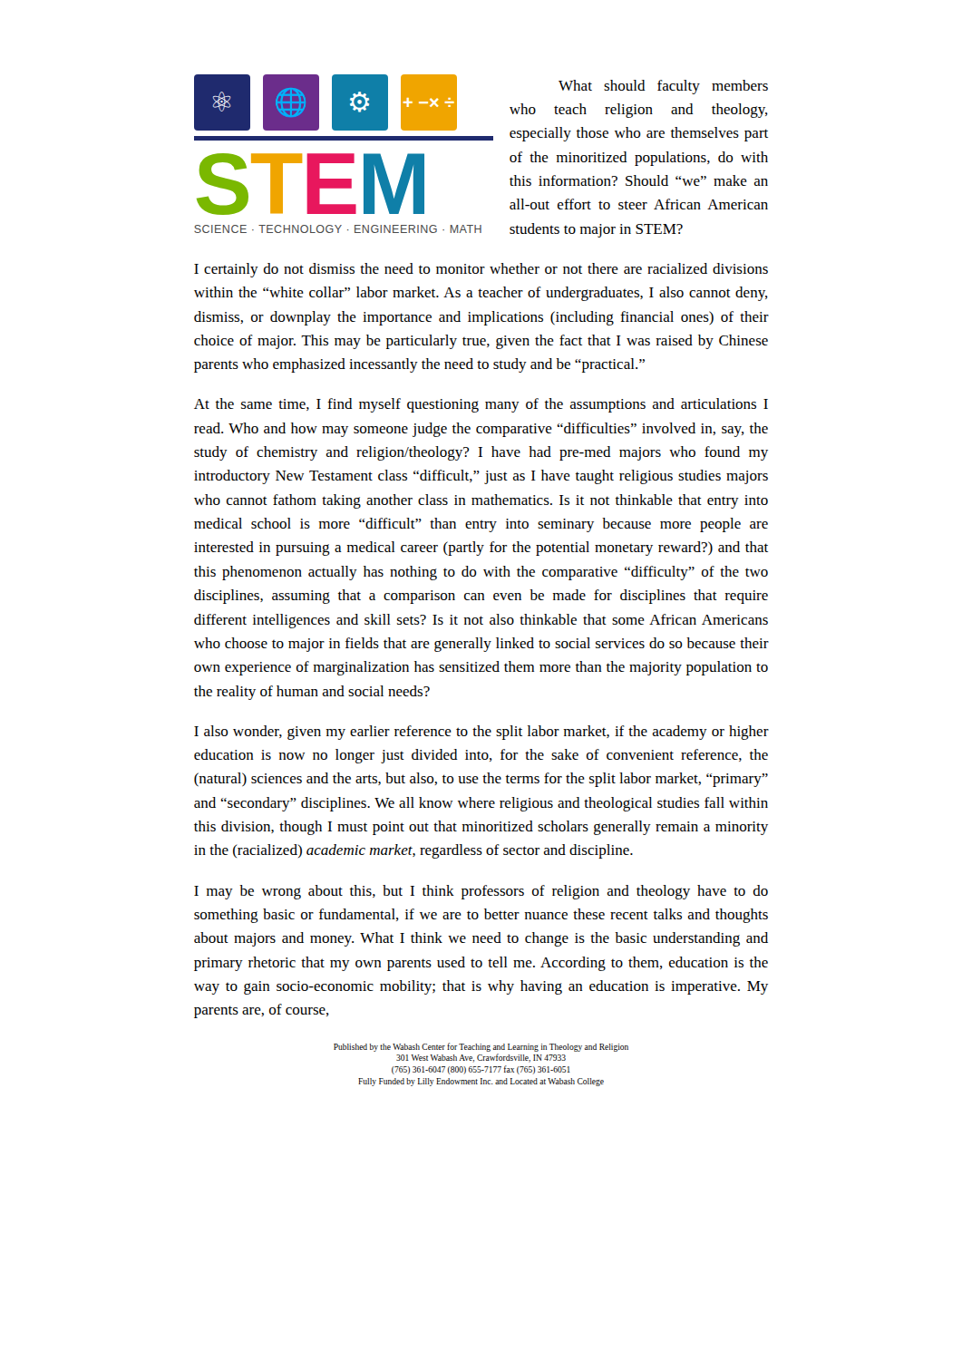⚛
🌐
⚙
+ −× ÷
STEM
SCIENCE · TECHNOLOGY · ENGINEERING · MATH
What should faculty members who teach religion and theology, especially those who are themselves part of the minoritized populations, do with this information? Should “we” make an all-out effort to steer African American students to major in STEM?
I certainly do not dismiss the need to monitor whether or not there are racialized divisions within the “white collar” labor market. As a teacher of undergraduates, I also cannot deny, dismiss, or downplay the importance and implications (including financial ones) of their choice of major. This may be particularly true, given the fact that I was raised by Chinese parents who emphasized incessantly the need to study and be “practical.”
At the same time, I find myself questioning many of the assumptions and articulations I read. Who and how may someone judge the comparative “difficulties” involved in, say, the study of chemistry and religion/theology? I have had pre-med majors who found my introductory New Testament class “difficult,” just as I have taught religious studies majors who cannot fathom taking another class in mathematics. Is it not thinkable that entry into medical school is more “difficult” than entry into seminary because more people are interested in pursuing a medical career (partly for the potential monetary reward?) and that this phenomenon actually has nothing to do with the comparative “difficulty” of the two disciplines, assuming that a comparison can even be made for disciplines that require different intelligences and skill sets? Is it not also thinkable that some African Americans who choose to major in fields that are generally linked to social services do so because their own experience of marginalization has sensitized them more than the majority population to the reality of human and social needs?
I also wonder, given my earlier reference to the split labor market, if the academy or higher education is now no longer just divided into, for the sake of convenient reference, the (natural) sciences and the arts, but also, to use the terms for the split labor market, “primary” and “secondary” disciplines. We all know where religious and theological studies fall within this division, though I must point out that minoritized scholars generally remain a minority in the (racialized) academic market, regardless of sector and discipline.
I may be wrong about this, but I think professors of religion and theology have to do something basic or fundamental, if we are to better nuance these recent talks and thoughts about majors and money. What I think we need to change is the basic understanding and primary rhetoric that my own parents used to tell me. According to them, education is the way to gain socio-economic mobility; that is why having an education is imperative. My parents are, of course,
Published by the Wabash Center for Teaching and Learning in Theology and Religion
301 West Wabash Ave, Crawfordsville, IN 47933
(765) 361-6047 (800) 655-7177 fax (765) 361-6051
Fully Funded by Lilly Endowment Inc. and Located at Wabash College